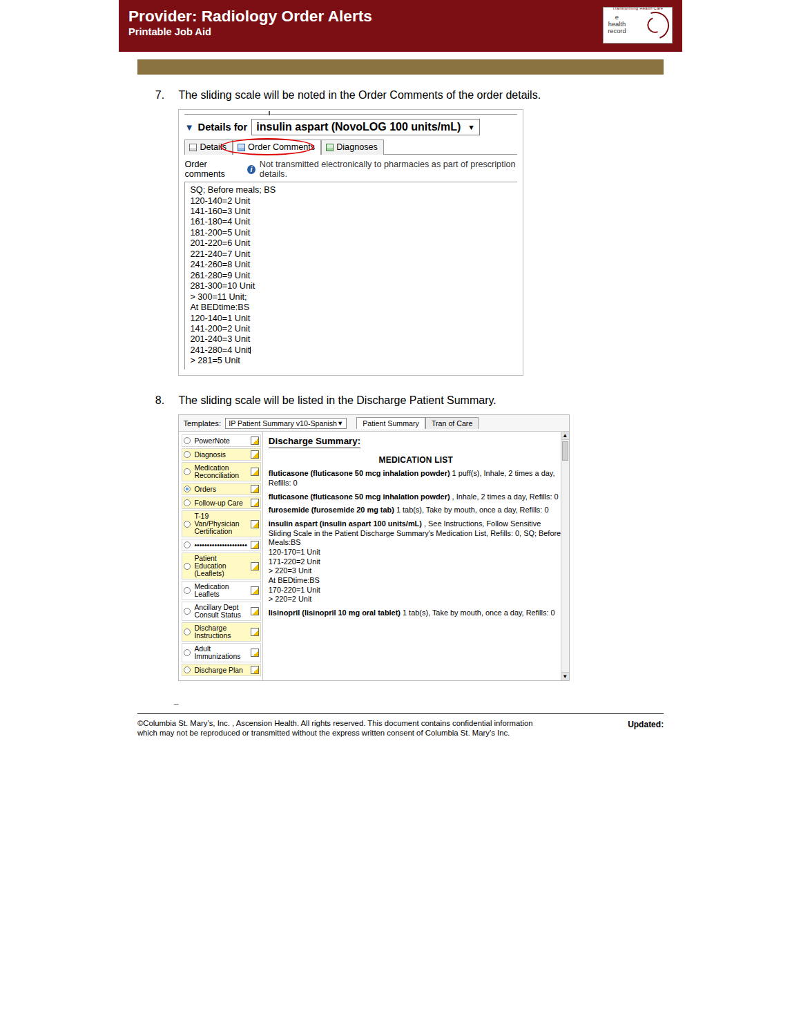Provider: Radiology Order Alerts
Printable Job Aid
Transforming Health Care
e
health
record
The sliding scale will be noted in the Order Comments of the order details.
▼ Details for insulin aspart (NovoLOG 100 units/mL) ▼
Details
Order Comments
Diagnoses
Order comments i Not transmitted electronically to pharmacies as part of prescription details.
SQ; Before meals; BS
120-140=2 Unit
141-160=3 Unit
161-180=4 Unit
181-200=5 Unit
201-220=6 Unit
221-240=7 Unit
241-260=8 Unit
261-280=9 Unit
281-300=10 Unit
> 300=11 Unit;
At BEDtime:BS
120-140=1 Unit
141-200=2 Unit
201-240=3 Unit
241-280=4 Unit
> 281=5 Unit
The sliding scale will be listed in the Discharge Patient Summary.
Templates: IP Patient Summary v10-Spanish▼ Patient Summary Tran of Care
PowerNote
Diagnosis
Medication Reconciliation
Orders
Follow-up Care
T-19 Van/Physician Certification
•••••••••••••••••••••
Patient Education (Leaflets)
Medication Leaflets
Ancillary Dept Consult Status
Discharge Instructions
Adult Immunizations
Discharge Plan
Discharge Summary:
MEDICATION LIST
fluticasone (fluticasone 50 mcg inhalation powder) 1 puff(s), Inhale, 2 times a day, Refills: 0
fluticasone (fluticasone 50 mcg inhalation powder) , Inhale, 2 times a day, Refills: 0
furosemide (furosemide 20 mg tab) 1 tab(s), Take by mouth, once a day, Refills: 0
insulin aspart (insulin aspart 100 units/mL) , See Instructions, Follow Sensitive Sliding Scale in the Patient Discharge Summary's Medication List, Refills: 0, SQ; Before Meals:BS
120-170=1 Unit
171-220=2 Unit
> 220=3 Unit
At BEDtime:BS
170-220=1 Unit
> 220=2 Unit
lisinopril (lisinopril 10 mg oral tablet) 1 tab(s), Take by mouth, once a day, Refills: 0
▲
▼
–
©Columbia St. Mary’s, Inc. , Ascension Health. All rights reserved. This document contains confidential information which may not be reproduced or transmitted without the express written consent of Columbia St. Mary’s Inc.
Updated: